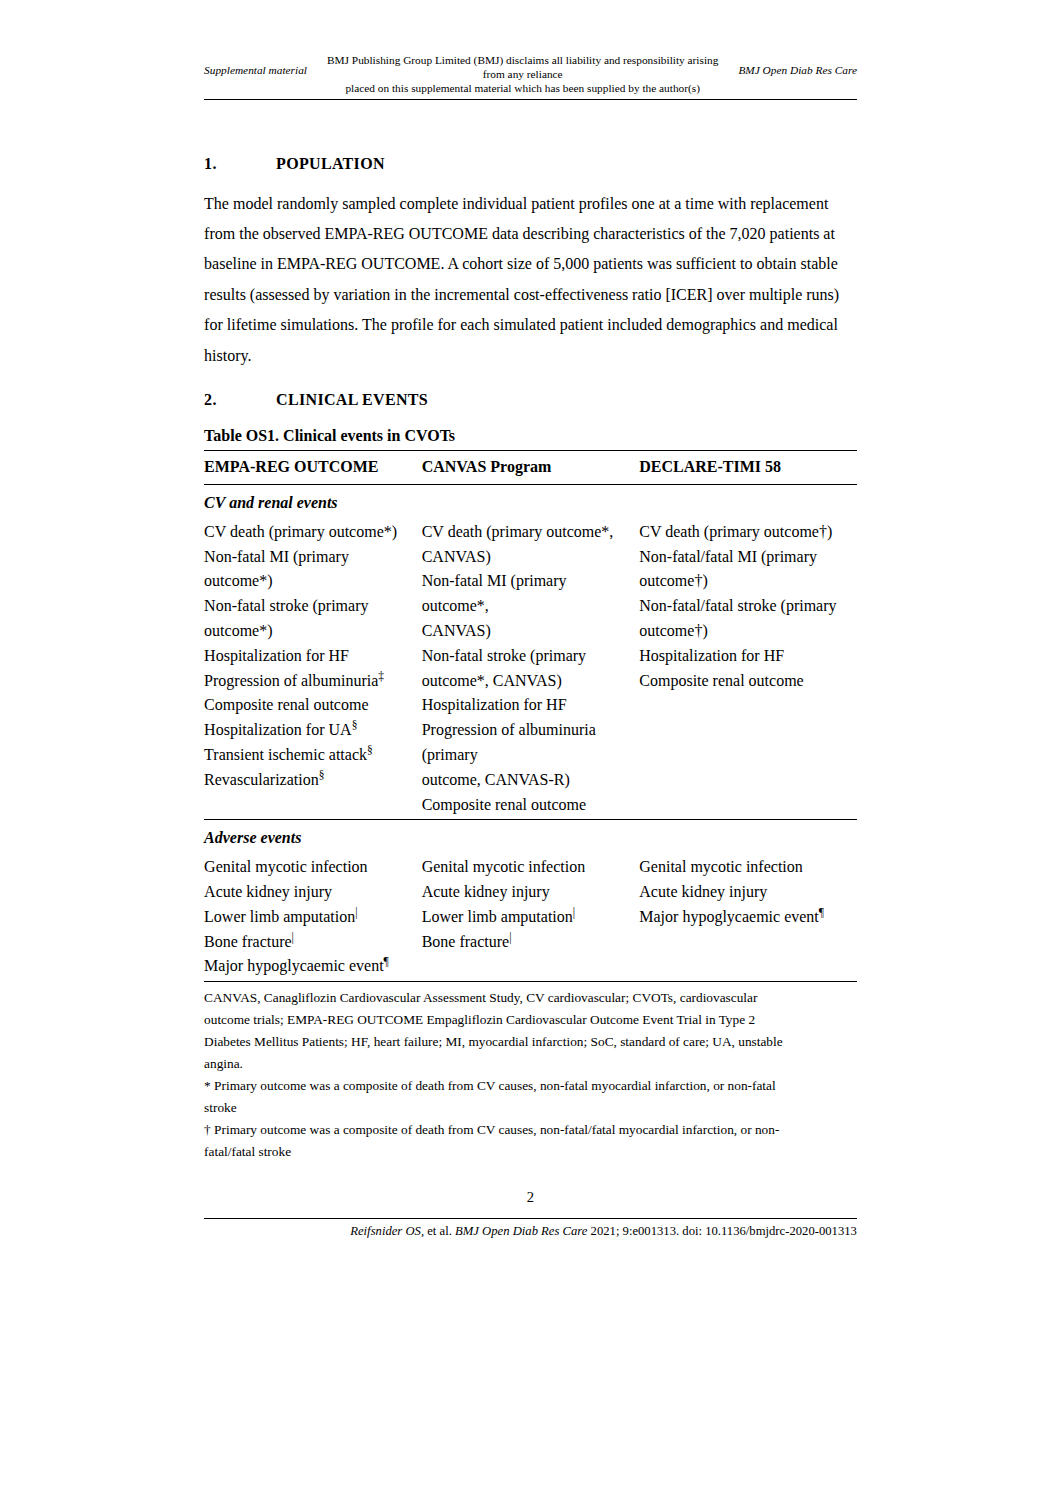Supplemental material
BMJ Publishing Group Limited (BMJ) disclaims all liability and responsibility arising from any reliance
placed on this supplemental material which has been supplied by the author(s)
BMJ Open Diab Res Care
1. POPULATION
The model randomly sampled complete individual patient profiles one at a time with replacement from the observed EMPA-REG OUTCOME data describing characteristics of the 7,020 patients at baseline in EMPA-REG OUTCOME. A cohort size of 5,000 patients was sufficient to obtain stable results (assessed by variation in the incremental cost-effectiveness ratio [ICER] over multiple runs) for lifetime simulations. The profile for each simulated patient included demographics and medical history.
2. CLINICAL EVENTS
Table OS1. Clinical events in CVOTs
| EMPA-REG OUTCOME | CANVAS Program | DECLARE-TIMI 58 |
| --- | --- | --- |
| CV and renal events |
| CV death (primary outcome*) Non-fatal MI (primary outcome*) Non-fatal stroke (primary outcome*) Hospitalization for HF Progression of albuminuria ‡ Composite renal outcome Hospitalization for UA § Transient ischemic attack § Revascularization § | CV death (primary outcome*, CANVAS) Non-fatal MI (primary outcome*, CANVAS) Non-fatal stroke (primary outcome*, CANVAS) Hospitalization for HF Progression of albuminuria (primary outcome, CANVAS-R) Composite renal outcome | CV death (primary outcome † ) Non-fatal/fatal MI (primary outcome † ) Non-fatal/fatal stroke (primary outcome † ) Hospitalization for HF Composite renal outcome |
| Adverse events |
| Genital mycotic infection Acute kidney injury Lower limb amputation / Bone fracture / Major hypoglycaemic event ¶ | Genital mycotic infection Acute kidney injury Lower limb amputation / Bone fracture / | Genital mycotic infection Acute kidney injury Major hypoglycaemic event ¶ |
CANVAS, Canagliflozin Cardiovascular Assessment Study, CV cardiovascular; CVOTs, cardiovascular
outcome trials; EMPA-REG OUTCOME Empagliflozin Cardiovascular Outcome Event Trial in Type 2
Diabetes Mellitus Patients; HF, heart failure; MI, myocardial infarction; SoC, standard of care; UA, unstable
angina.
* Primary outcome was a composite of death from CV causes, non-fatal myocardial infarction, or non-fatal
stroke
† Primary outcome was a composite of death from CV causes, non-fatal/fatal myocardial infarction, or non-
fatal/fatal stroke
2
Reifsnider OS, et al. BMJ Open Diab Res Care 2021; 9:e001313. doi: 10.1136/bmjdrc-2020-001313